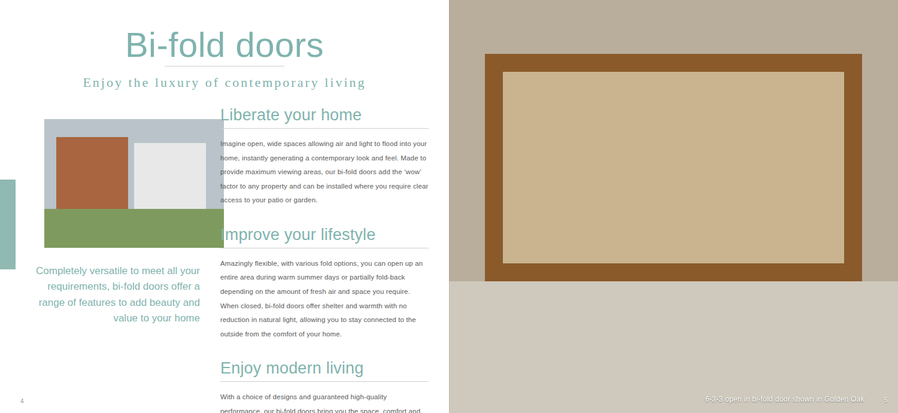Bi-fold doors
Enjoy the luxury of contemporary living
Completely versatile to meet all your requirements, bi-fold doors offer a range of features to add beauty and value to your home
Liberate your home
Imagine open, wide spaces allowing air and light to flood into your home, instantly generating a contemporary look and feel. Made to provide maximum viewing areas, our bi-fold doors add the ‘wow’ factor to any property and can be installed where you require clear access to your patio or garden.
Improve your lifestyle
Amazingly flexible, with various fold options, you can open up an entire area during warm summer days or partially fold-back depending on the amount of fresh air and space you require. When closed, bi-fold doors offer shelter and warmth with no reduction in natural light, allowing you to stay connected to the outside from the comfort of your home.
Enjoy modern living
With a choice of designs and guaranteed high-quality performance, our bi-fold doors bring you the space, comfort and low-maintenance luxury of modern living. Discover why more and more people are choosing Lifestyle bi-fold doors to add that extra dimension to their homes.
4
6-3-3 open in bi-fold door shown in Golden Oak
5